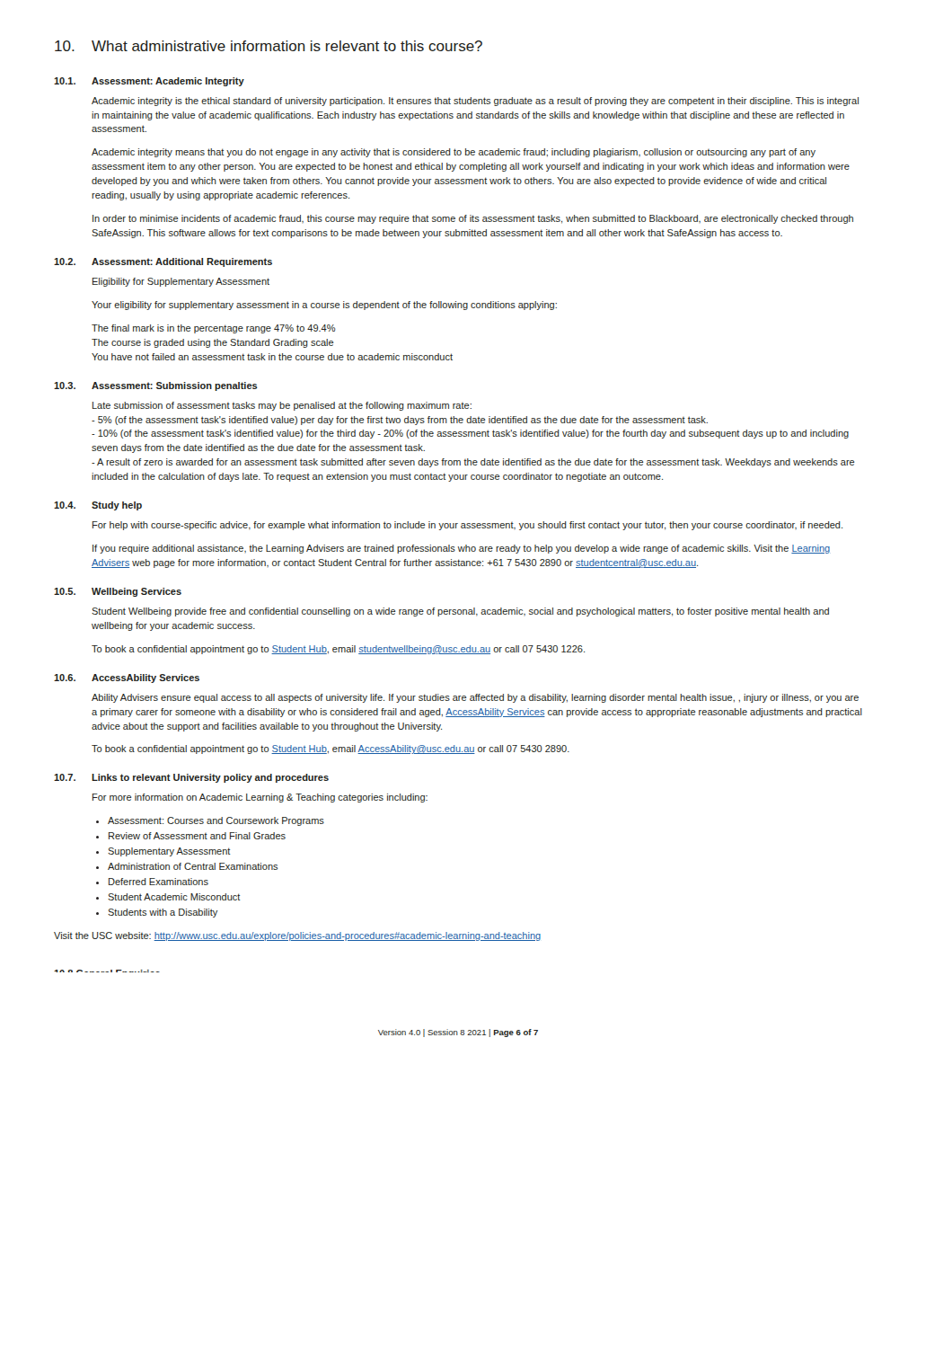10. What administrative information is relevant to this course?
10.1. Assessment: Academic Integrity
Academic integrity is the ethical standard of university participation. It ensures that students graduate as a result of proving they are competent in their discipline. This is integral in maintaining the value of academic qualifications. Each industry has expectations and standards of the skills and knowledge within that discipline and these are reflected in assessment.
Academic integrity means that you do not engage in any activity that is considered to be academic fraud; including plagiarism, collusion or outsourcing any part of any assessment item to any other person. You are expected to be honest and ethical by completing all work yourself and indicating in your work which ideas and information were developed by you and which were taken from others. You cannot provide your assessment work to others. You are also expected to provide evidence of wide and critical reading, usually by using appropriate academic references.
In order to minimise incidents of academic fraud, this course may require that some of its assessment tasks, when submitted to Blackboard, are electronically checked through SafeAssign. This software allows for text comparisons to be made between your submitted assessment item and all other work that SafeAssign has access to.
10.2. Assessment: Additional Requirements
Eligibility for Supplementary Assessment
Your eligibility for supplementary assessment in a course is dependent of the following conditions applying:
The final mark is in the percentage range 47% to 49.4%
The course is graded using the Standard Grading scale
You have not failed an assessment task in the course due to academic misconduct
10.3. Assessment: Submission penalties
Late submission of assessment tasks may be penalised at the following maximum rate:
- 5% (of the assessment task's identified value) per day for the first two days from the date identified as the due date for the assessment task.
- 10% (of the assessment task's identified value) for the third day - 20% (of the assessment task's identified value) for the fourth day and subsequent days up to and including seven days from the date identified as the due date for the assessment task.
- A result of zero is awarded for an assessment task submitted after seven days from the date identified as the due date for the assessment task. Weekdays and weekends are included in the calculation of days late. To request an extension you must contact your course coordinator to negotiate an outcome.
10.4. Study help
For help with course-specific advice, for example what information to include in your assessment, you should first contact your tutor, then your course coordinator, if needed.
If you require additional assistance, the Learning Advisers are trained professionals who are ready to help you develop a wide range of academic skills. Visit the Learning Advisers web page for more information, or contact Student Central for further assistance: +61 7 5430 2890 or studentcentral@usc.edu.au.
10.5. Wellbeing Services
Student Wellbeing provide free and confidential counselling on a wide range of personal, academic, social and psychological matters, to foster positive mental health and wellbeing for your academic success.
To book a confidential appointment go to Student Hub, email studentwellbeing@usc.edu.au or call 07 5430 1226.
10.6. AccessAbility Services
Ability Advisers ensure equal access to all aspects of university life. If your studies are affected by a disability, learning disorder mental health issue, , injury or illness, or you are a primary carer for someone with a disability or who is considered frail and aged, AccessAbility Services can provide access to appropriate reasonable adjustments and practical advice about the support and facilities available to you throughout the University.
To book a confidential appointment go to Student Hub, email AccessAbility@usc.edu.au or call 07 5430 2890.
10.7. Links to relevant University policy and procedures
For more information on Academic Learning & Teaching categories including:
Assessment: Courses and Coursework Programs
Review of Assessment and Final Grades
Supplementary Assessment
Administration of Central Examinations
Deferred Examinations
Student Academic Misconduct
Students with a Disability
Visit the USC website: http://www.usc.edu.au/explore/policies-and-procedures#academic-learning-and-teaching
10.8. General Enquiries
Version 4.0 | Session 8 2021 | Page 6 of 7